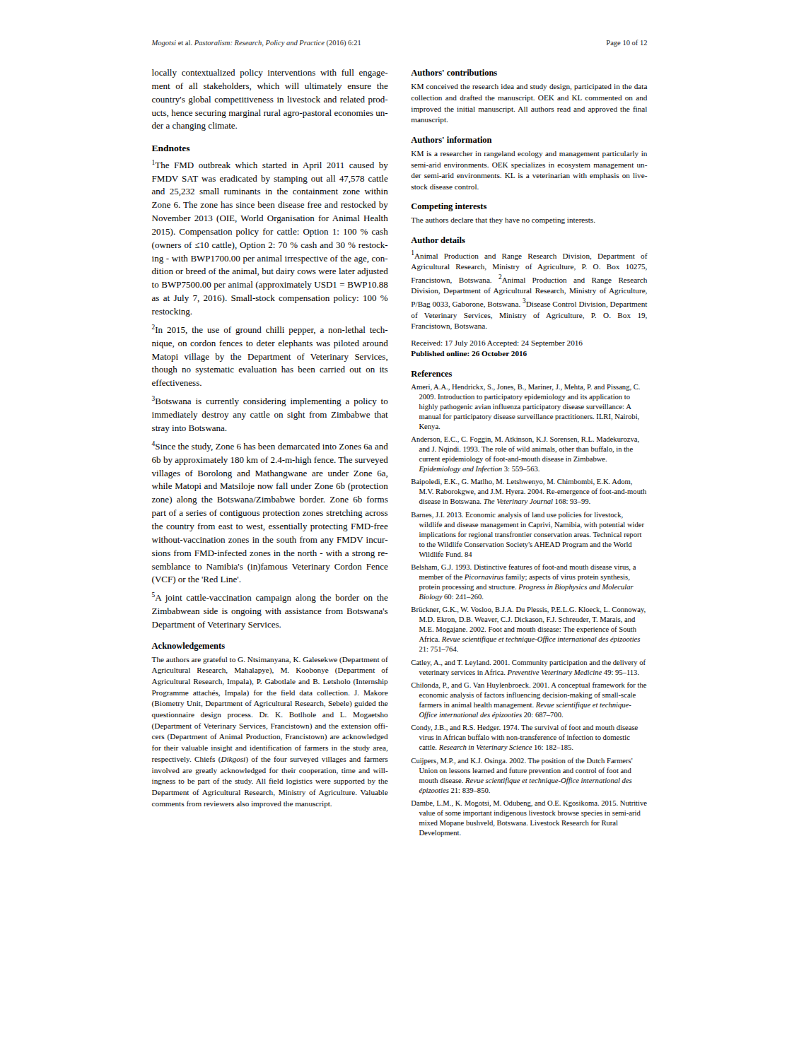Mogotsi et al. Pastoralism: Research, Policy and Practice (2016) 6:21
Page 10 of 12
locally contextualized policy interventions with full engagement of all stakeholders, which will ultimately ensure the country's global competitiveness in livestock and related products, hence securing marginal rural agro-pastoral economies under a changing climate.
Endnotes
1 The FMD outbreak which started in April 2011 caused by FMDV SAT was eradicated by stamping out all 47,578 cattle and 25,232 small ruminants in the containment zone within Zone 6. The zone has since been disease free and restocked by November 2013 (OIE, World Organisation for Animal Health 2015). Compensation policy for cattle: Option 1: 100 % cash (owners of ≤10 cattle), Option 2: 70 % cash and 30 % restocking - with BWP1700.00 per animal irrespective of the age, condition or breed of the animal, but dairy cows were later adjusted to BWP7500.00 per animal (approximately USD1 = BWP10.88 as at July 7, 2016). Small-stock compensation policy: 100 % restocking.
2 In 2015, the use of ground chilli pepper, a non-lethal technique, on cordon fences to deter elephants was piloted around Matopi village by the Department of Veterinary Services, though no systematic evaluation has been carried out on its effectiveness.
3 Botswana is currently considering implementing a policy to immediately destroy any cattle on sight from Zimbabwe that stray into Botswana.
4 Since the study, Zone 6 has been demarcated into Zones 6a and 6b by approximately 180 km of 2.4-m-high fence. The surveyed villages of Borolong and Mathangwane are under Zone 6a, while Matopi and Matsiloje now fall under Zone 6b (protection zone) along the Botswana/Zimbabwe border. Zone 6b forms part of a series of contiguous protection zones stretching across the country from east to west, essentially protecting FMD-free without-vaccination zones in the south from any FMDV incursions from FMD-infected zones in the north - with a strong resemblance to Namibia's (in)famous Veterinary Cordon Fence (VCF) or the 'Red Line'.
5 A joint cattle-vaccination campaign along the border on the Zimbabwean side is ongoing with assistance from Botswana's Department of Veterinary Services.
Acknowledgements
The authors are grateful to G. Ntsimanyana, K. Galesekwe (Department of Agricultural Research, Mahalapye), M. Koobonye (Department of Agricultural Research, Impala), P. Gabotlale and B. Letsholo (Internship Programme attachés, Impala) for the field data collection. J. Makore (Biometry Unit, Department of Agricultural Research, Sebele) guided the questionnaire design process. Dr. K. Botlhole and L. Mogaetsho (Department of Veterinary Services, Francistown) and the extension officers (Department of Animal Production, Francistown) are acknowledged for their valuable insight and identification of farmers in the study area, respectively. Chiefs (Dikgosi) of the four surveyed villages and farmers involved are greatly acknowledged for their cooperation, time and willingness to be part of the study. All field logistics were supported by the Department of Agricultural Research, Ministry of Agriculture. Valuable comments from reviewers also improved the manuscript.
Authors' contributions
KM conceived the research idea and study design, participated in the data collection and drafted the manuscript. OEK and KL commented on and improved the initial manuscript. All authors read and approved the final manuscript.
Authors' information
KM is a researcher in rangeland ecology and management particularly in semi-arid environments. OEK specializes in ecosystem management under semi-arid environments. KL is a veterinarian with emphasis on livestock disease control.
Competing interests
The authors declare that they have no competing interests.
Author details
1Animal Production and Range Research Division, Department of Agricultural Research, Ministry of Agriculture, P. O. Box 10275, Francistown, Botswana. 2Animal Production and Range Research Division, Department of Agricultural Research, Ministry of Agriculture, P/Bag 0033, Gaborone, Botswana. 3Disease Control Division, Department of Veterinary Services, Ministry of Agriculture, P. O. Box 19, Francistown, Botswana.
Received: 17 July 2016 Accepted: 24 September 2016
Published online: 26 October 2016
References
Ameri, A.A., Hendrickx, S., Jones, B., Mariner, J., Mehta, P. and Pissang, C. 2009. Introduction to participatory epidemiology and its application to highly pathogenic avian influenza participatory disease surveillance: A manual for participatory disease surveillance practitioners. ILRI, Nairobi, Kenya.
Anderson, E.C., C. Foggin, M. Atkinson, K.J. Sorensen, R.L. Madekurozva, and J. Nqindi. 1993. The role of wild animals, other than buffalo, in the current epidemiology of foot-and-mouth disease in Zimbabwe. Epidemiology and Infection 3: 559–563.
Baipoledi, E.K., G. Matlho, M. Letshwenyo, M. Chimbombi, E.K. Adom, M.V. Raborokgwe, and J.M. Hyera. 2004. Re-emergence of foot-and-mouth disease in Botswana. The Veterinary Journal 168: 93–99.
Barnes, J.I. 2013. Economic analysis of land use policies for livestock, wildlife and disease management in Caprivi, Namibia, with potential wider implications for regional transfrontier conservation areas. Technical report to the Wildlife Conservation Society's AHEAD Program and the World Wildlife Fund. 84
Belsham, G.J. 1993. Distinctive features of foot-and mouth disease virus, a member of the Picornavirus family; aspects of virus protein synthesis, protein processing and structure. Progress in Biophysics and Molecular Biology 60: 241–260.
Brückner, G.K., W. Vosloo, B.J.A. Du Plessis, P.E.L.G. Kloeck, L. Connoway, M.D. Ekron, D.B. Weaver, C.J. Dickason, F.J. Schreuder, T. Marais, and M.E. Mogajane. 2002. Foot and mouth disease: The experience of South Africa. Revue scientifique et technique-Office international des épizooties 21: 751–764.
Catley, A., and T. Leyland. 2001. Community participation and the delivery of veterinary services in Africa. Preventive Veterinary Medicine 49: 95–113.
Chilonda, P., and G. Van Huylenbroeck. 2001. A conceptual framework for the economic analysis of factors influencing decision-making of small-scale farmers in animal health management. Revue scientifique et technique-Office international des épizooties 20: 687–700.
Condy, J.B., and R.S. Hedger. 1974. The survival of foot and mouth disease virus in African buffalo with non-transference of infection to domestic cattle. Research in Veterinary Science 16: 182–185.
Cuijpers, M.P., and K.J. Osinga. 2002. The position of the Dutch Farmers' Union on lessons learned and future prevention and control of foot and mouth disease. Revue scientifique et technique-Office international des épizooties 21: 839–850.
Dambe, L.M., K. Mogotsi, M. Odubeng, and O.E. Kgosikoma. 2015. Nutritive value of some important indigenous livestock browse species in semi-arid mixed Mopane bushveld, Botswana. Livestock Research for Rural Development.